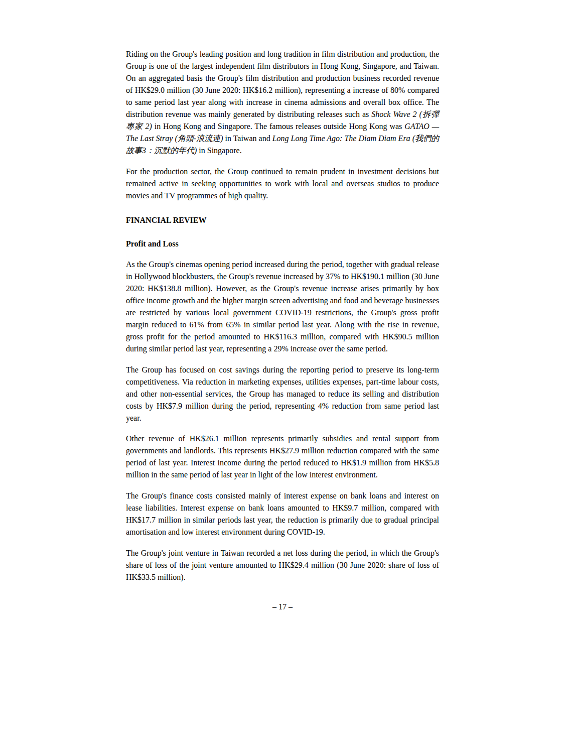Riding on the Group's leading position and long tradition in film distribution and production, the Group is one of the largest independent film distributors in Hong Kong, Singapore, and Taiwan. On an aggregated basis the Group's film distribution and production business recorded revenue of HK$29.0 million (30 June 2020: HK$16.2 million), representing a increase of 80% compared to same period last year along with increase in cinema admissions and overall box office. The distribution revenue was mainly generated by distributing releases such as Shock Wave 2 (拆彈專家 2) in Hong Kong and Singapore. The famous releases outside Hong Kong was GATAO — The Last Stray (角頭-浪流連) in Taiwan and Long Long Time Ago: The Diam Diam Era (我們的故事3：沉默的年代) in Singapore.
For the production sector, the Group continued to remain prudent in investment decisions but remained active in seeking opportunities to work with local and overseas studios to produce movies and TV programmes of high quality.
FINANCIAL REVIEW
Profit and Loss
As the Group's cinemas opening period increased during the period, together with gradual release in Hollywood blockbusters, the Group's revenue increased by 37% to HK$190.1 million (30 June 2020: HK$138.8 million). However, as the Group's revenue increase arises primarily by box office income growth and the higher margin screen advertising and food and beverage businesses are restricted by various local government COVID-19 restrictions, the Group's gross profit margin reduced to 61% from 65% in similar period last year. Along with the rise in revenue, gross profit for the period amounted to HK$116.3 million, compared with HK$90.5 million during similar period last year, representing a 29% increase over the same period.
The Group has focused on cost savings during the reporting period to preserve its long-term competitiveness. Via reduction in marketing expenses, utilities expenses, part-time labour costs, and other non-essential services, the Group has managed to reduce its selling and distribution costs by HK$7.9 million during the period, representing 4% reduction from same period last year.
Other revenue of HK$26.1 million represents primarily subsidies and rental support from governments and landlords. This represents HK$27.9 million reduction compared with the same period of last year. Interest income during the period reduced to HK$1.9 million from HK$5.8 million in the same period of last year in light of the low interest environment.
The Group's finance costs consisted mainly of interest expense on bank loans and interest on lease liabilities. Interest expense on bank loans amounted to HK$9.7 million, compared with HK$17.7 million in similar periods last year, the reduction is primarily due to gradual principal amortisation and low interest environment during COVID-19.
The Group's joint venture in Taiwan recorded a net loss during the period, in which the Group's share of loss of the joint venture amounted to HK$29.4 million (30 June 2020: share of loss of HK$33.5 million).
– 17 –